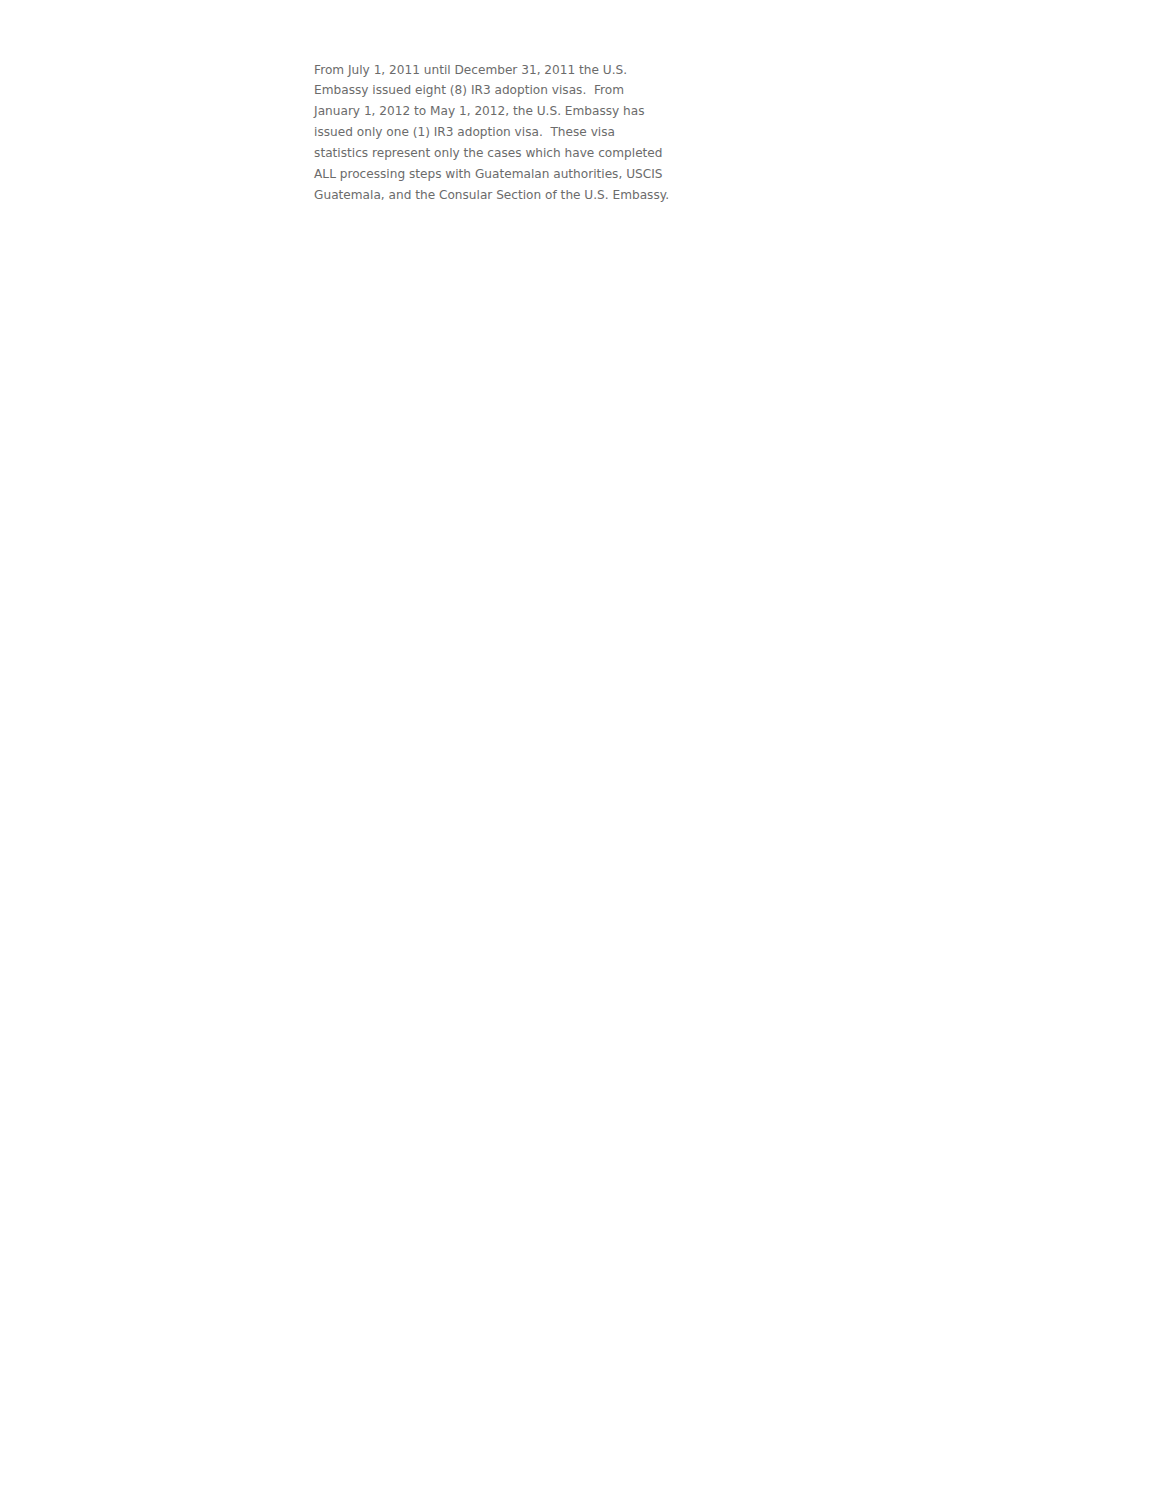From July 1, 2011 until December 31, 2011 the U.S. Embassy issued eight (8) IR3 adoption visas. From January 1, 2012 to May 1, 2012, the U.S. Embassy has issued only one (1) IR3 adoption visa. These visa statistics represent only the cases which have completed ALL processing steps with Guatemalan authorities, USCIS Guatemala, and the Consular Section of the U.S. Embassy.